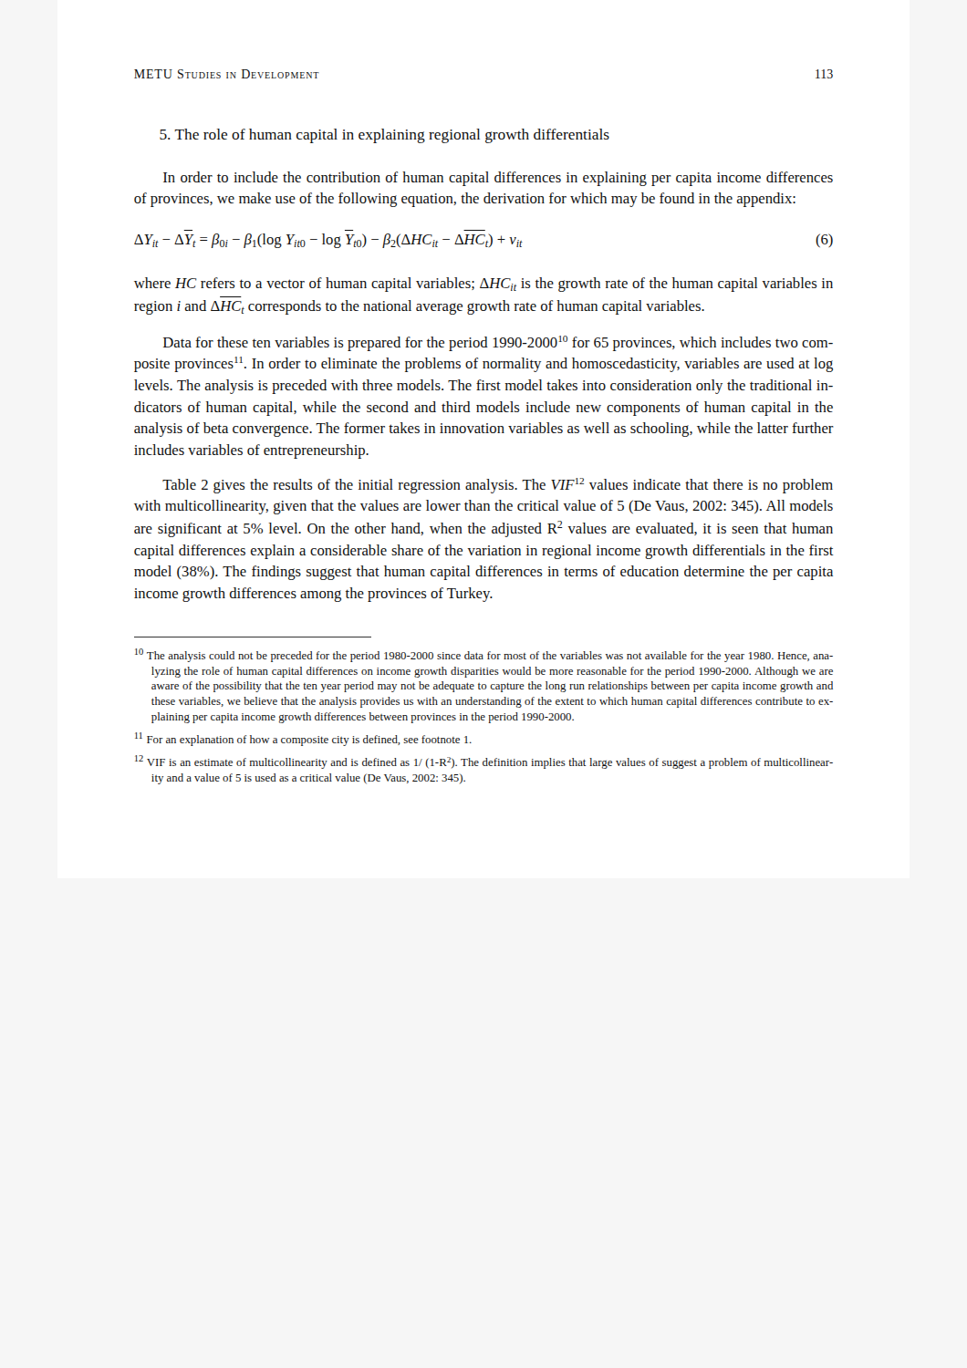METU Studies in Development 113
5. The role of human capital in explaining regional growth differentials
In order to include the contribution of human capital differences in explaining per capita income differences of provinces, we make use of the following equation, the derivation for which may be found in the appendix:
ΔYit − ΔYt = β 0i − β 1(log Yit 0 − log Yt0) − β 2(ΔHCit − ΔHC t) + vit (6)
where HC refers to a vector of human capital variables; ΔHCit is the growth rate of the human capital variables in region i and ΔHC t corresponds to the national average growth rate of human capital variables.
Data for these ten variables is prepared for the period 1990-200010 for 65 provinces, which includes two composite provinces11. In order to eliminate the problems of normality and homoscedasticity, variables are used at log levels. The analysis is preceded with three models. The first model takes into consideration only the traditional indicators of human capital, while the second and third models include new components of human capital in the analysis of beta convergence. The former takes in innovation variables as well as schooling, while the latter further includes variables of entrepreneurship.
Table 2 gives the results of the initial regression analysis. The VIF12 values indicate that there is no problem with multicollinearity, given that the values are lower than the critical value of 5 (De Vaus, 2002: 345). All models are significant at 5% level. On the other hand, when the adjusted R2 values are evaluated, it is seen that human capital differences explain a considerable share of the variation in regional income growth differentials in the first model (38%). The findings suggest that human capital differences in terms of education determine the per capita income growth differences among the provinces of Turkey.
10 The analysis could not be preceded for the period 1980-2000 since data for most of the variables was not available for the year 1980. Hence, analyzing the role of human capital differences on income growth disparities would be more reasonable for the period 1990-2000. Although we are aware of the possibility that the ten year period may not be adequate to capture the long run relationships between per capita income growth and these variables, we believe that the analysis provides us with an understanding of the extent to which human capital differences contribute to explaining per capita income growth differences between provinces in the period 1990-2000.
11 For an explanation of how a composite city is defined, see footnote 1.
12 VIF is an estimate of multicollinearity and is defined as 1/ (1-R2). The definition implies that large values of suggest a problem of multicollinearity and a value of 5 is used as a critical value (De Vaus, 2002: 345).